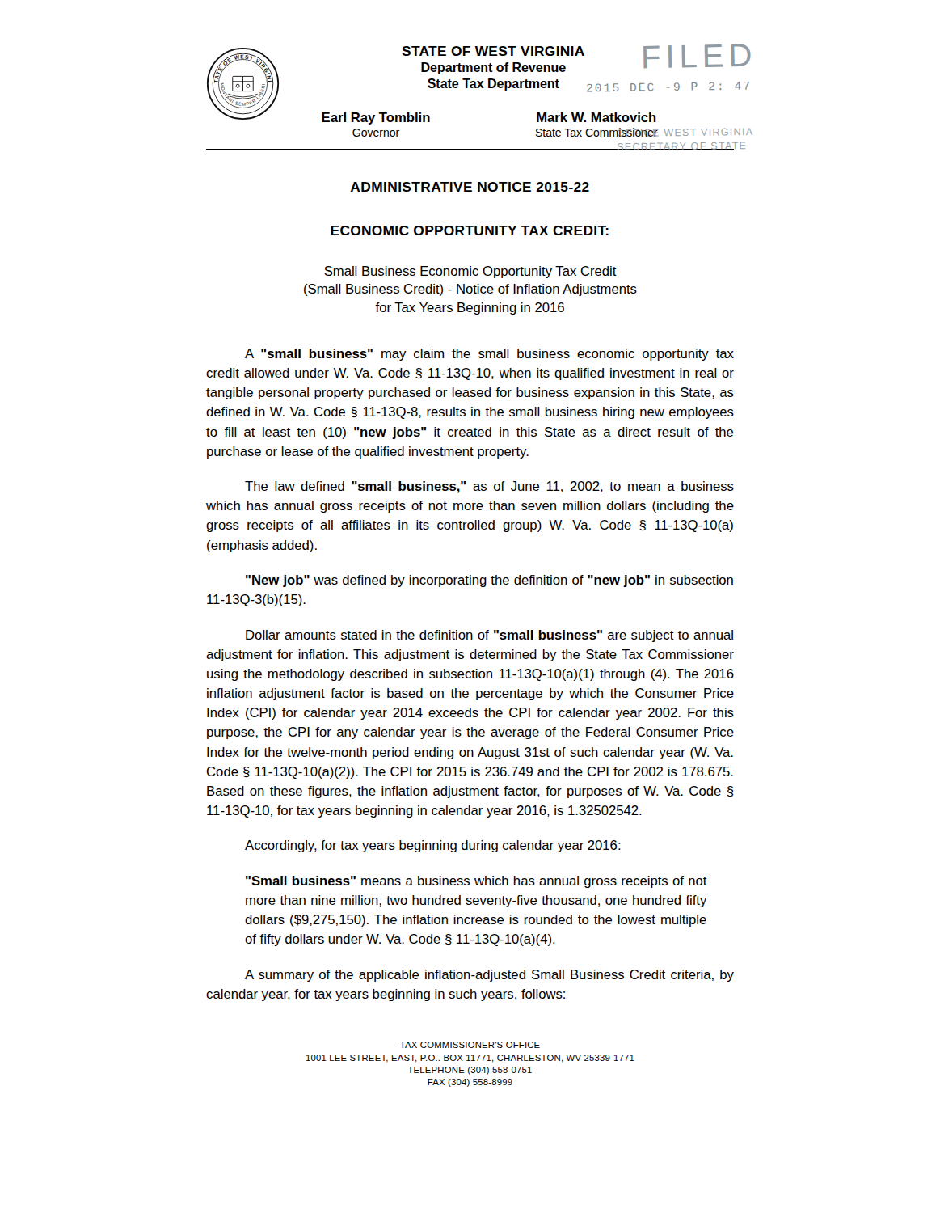FILED
2015 DEC -9 P 2: 47
OFFICE WEST VIRGINIA
SECRETARY OF STATE
STATE OF WEST VIRGINIA MONTANI SEMPER LIBERI
STATE OF WEST VIRGINIA
Department of Revenue
State Tax Department
Earl Ray Tomblin
Governor
Mark W. Matkovich
State Tax Commissioner
ADMINISTRATIVE NOTICE 2015-22
ECONOMIC OPPORTUNITY TAX CREDIT:
Small Business Economic Opportunity Tax Credit
(Small Business Credit) - Notice of Inflation Adjustments
for Tax Years Beginning in 2016
A "small business" may claim the small business economic opportunity tax credit allowed under W. Va. Code § 11-13Q-10, when its qualified investment in real or tangible personal property purchased or leased for business expansion in this State, as defined in W. Va. Code § 11-13Q-8, results in the small business hiring new employees to fill at least ten (10) "new jobs" it created in this State as a direct result of the purchase or lease of the qualified investment property.
The law defined "small business," as of June 11, 2002, to mean a business which has annual gross receipts of not more than seven million dollars (including the gross receipts of all affiliates in its controlled group) W. Va. Code § 11-13Q-10(a) (emphasis added).
"New job" was defined by incorporating the definition of "new job" in subsection 11-13Q-3(b)(15).
Dollar amounts stated in the definition of "small business" are subject to annual adjustment for inflation. This adjustment is determined by the State Tax Commissioner using the methodology described in subsection 11-13Q-10(a)(1) through (4). The 2016 inflation adjustment factor is based on the percentage by which the Consumer Price Index (CPI) for calendar year 2014 exceeds the CPI for calendar year 2002. For this purpose, the CPI for any calendar year is the average of the Federal Consumer Price Index for the twelve-month period ending on August 31st of such calendar year (W. Va. Code § 11-13Q-10(a)(2)). The CPI for 2015 is 236.749 and the CPI for 2002 is 178.675. Based on these figures, the inflation adjustment factor, for purposes of W. Va. Code § 11-13Q-10, for tax years beginning in calendar year 2016, is 1.32502542.
Accordingly, for tax years beginning during calendar year 2016:
"Small business" means a business which has annual gross receipts of not more than nine million, two hundred seventy-five thousand, one hundred fifty dollars ($9,275,150). The inflation increase is rounded to the lowest multiple of fifty dollars under W. Va. Code § 11-13Q-10(a)(4).
A summary of the applicable inflation-adjusted Small Business Credit criteria, by calendar year, for tax years beginning in such years, follows:
TAX COMMISSIONER'S OFFICE
1001 LEE STREET, EAST, P.O.. BOX 11771, CHARLESTON, WV 25339-1771
TELEPHONE (304) 558-0751
FAX (304) 558-8999